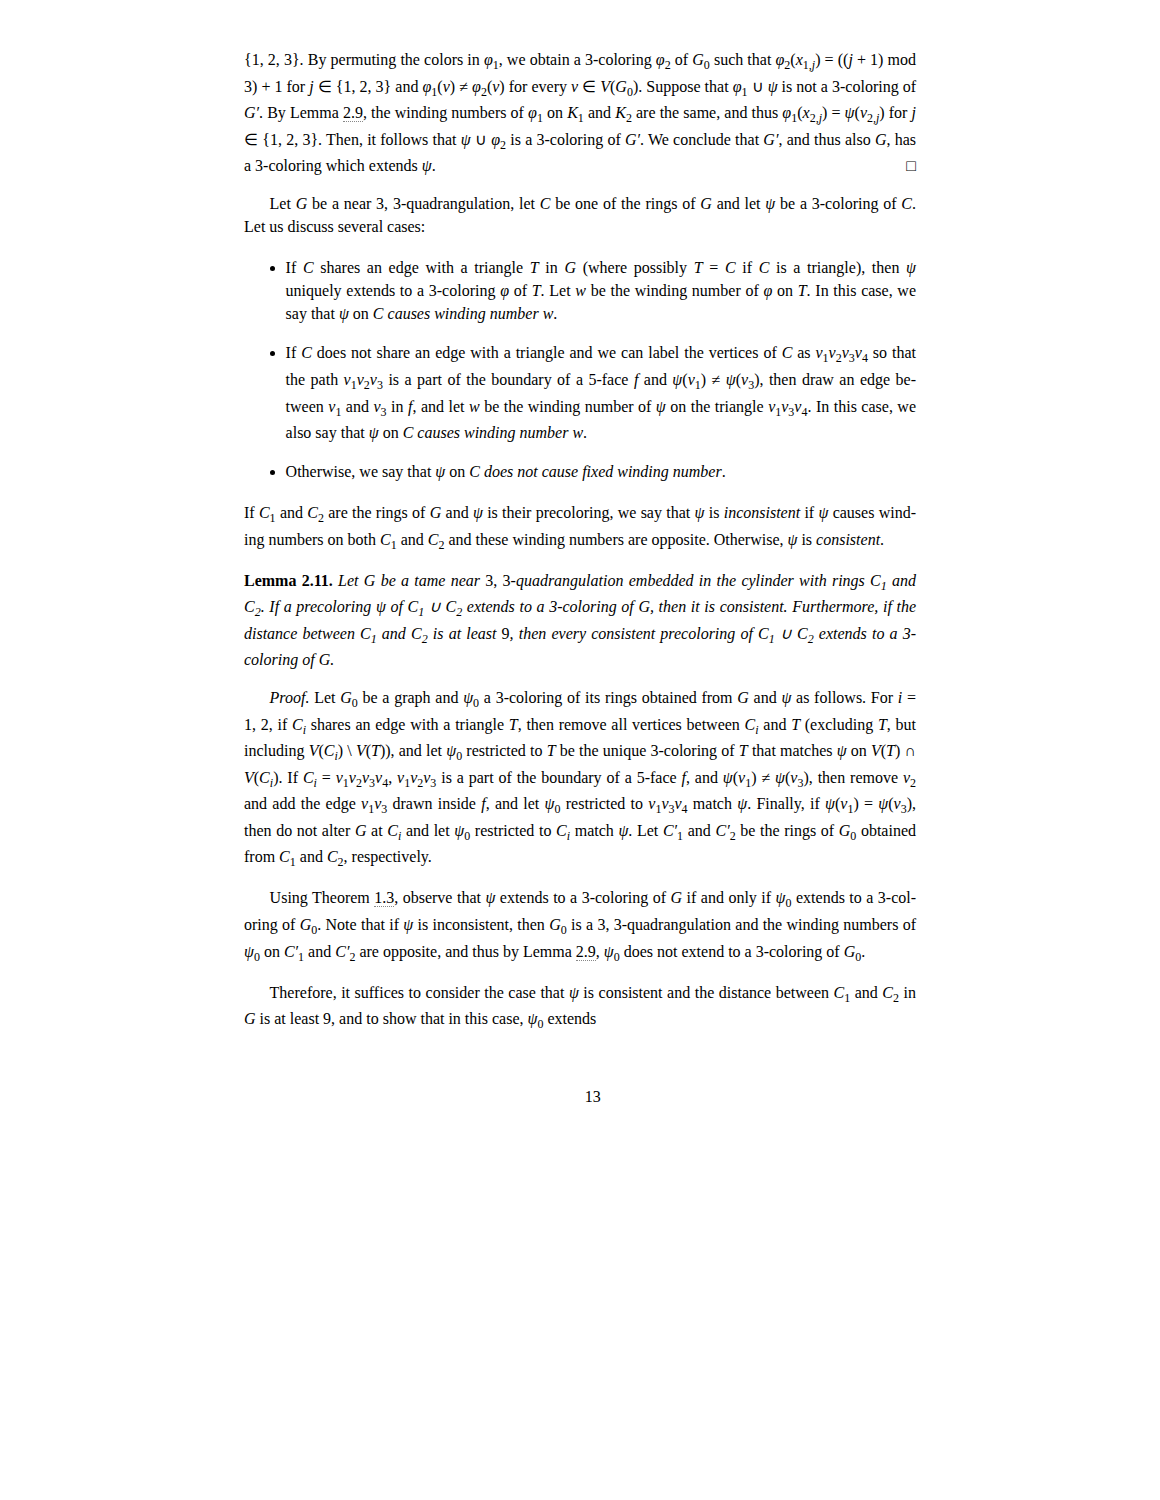{1, 2, 3}. By permuting the colors in φ1, we obtain a 3-coloring φ2 of G0 such that φ2(x1,j) = ((j + 1) mod 3) + 1 for j ∈ {1, 2, 3} and φ1(v) ≠ φ2(v) for every v ∈ V(G0). Suppose that φ1 ∪ ψ is not a 3-coloring of G′. By Lemma 2.9, the winding numbers of φ1 on K1 and K2 are the same, and thus φ1(x2,j) = ψ(v2,j) for j ∈ {1, 2, 3}. Then, it follows that ψ ∪ φ2 is a 3-coloring of G′. We conclude that G′, and thus also G, has a 3-coloring which extends ψ. □
Let G be a near 3, 3-quadrangulation, let C be one of the rings of G and let ψ be a 3-coloring of C. Let us discuss several cases:
If C shares an edge with a triangle T in G (where possibly T = C if C is a triangle), then ψ uniquely extends to a 3-coloring φ of T. Let w be the winding number of φ on T. In this case, we say that ψ on C causes winding number w.
If C does not share an edge with a triangle and we can label the vertices of C as v1v2v3v4 so that the path v1v2v3 is a part of the boundary of a 5-face f and ψ(v1) ≠ ψ(v3), then draw an edge between v1 and v3 in f, and let w be the winding number of ψ on the triangle v1v3v4. In this case, we also say that ψ on C causes winding number w.
Otherwise, we say that ψ on C does not cause fixed winding number.
If C1 and C2 are the rings of G and ψ is their precoloring, we say that ψ is inconsistent if ψ causes winding numbers on both C1 and C2 and these winding numbers are opposite. Otherwise, ψ is consistent.
Lemma 2.11. Let G be a tame near 3, 3-quadrangulation embedded in the cylinder with rings C1 and C2. If a precoloring ψ of C1 ∪ C2 extends to a 3-coloring of G, then it is consistent. Furthermore, if the distance between C1 and C2 is at least 9, then every consistent precoloring of C1 ∪ C2 extends to a 3-coloring of G.
Proof. Let G0 be a graph and ψ0 a 3-coloring of its rings obtained from G and ψ as follows. For i = 1, 2, if Ci shares an edge with a triangle T, then remove all vertices between Ci and T (excluding T, but including V(Ci) \ V(T)), and let ψ0 restricted to T be the unique 3-coloring of T that matches ψ on V(T) ∩ V(Ci). If Ci = v1v2v3v4, v1v2v3 is a part of the boundary of a 5-face f, and ψ(v1) ≠ ψ(v3), then remove v2 and add the edge v1v3 drawn inside f, and let ψ0 restricted to v1v3v4 match ψ. Finally, if ψ(v1) = ψ(v3), then do not alter G at Ci and let ψ0 restricted to Ci match ψ. Let C′1 and C′2 be the rings of G0 obtained from C1 and C2, respectively.
Using Theorem 1.3, observe that ψ extends to a 3-coloring of G if and only if ψ0 extends to a 3-coloring of G0. Note that if ψ is inconsistent, then G0 is a 3, 3-quadrangulation and the winding numbers of ψ0 on C′1 and C′2 are opposite, and thus by Lemma 2.9, ψ0 does not extend to a 3-coloring of G0.
Therefore, it suffices to consider the case that ψ is consistent and the distance between C1 and C2 in G is at least 9, and to show that in this case, ψ0 extends
13